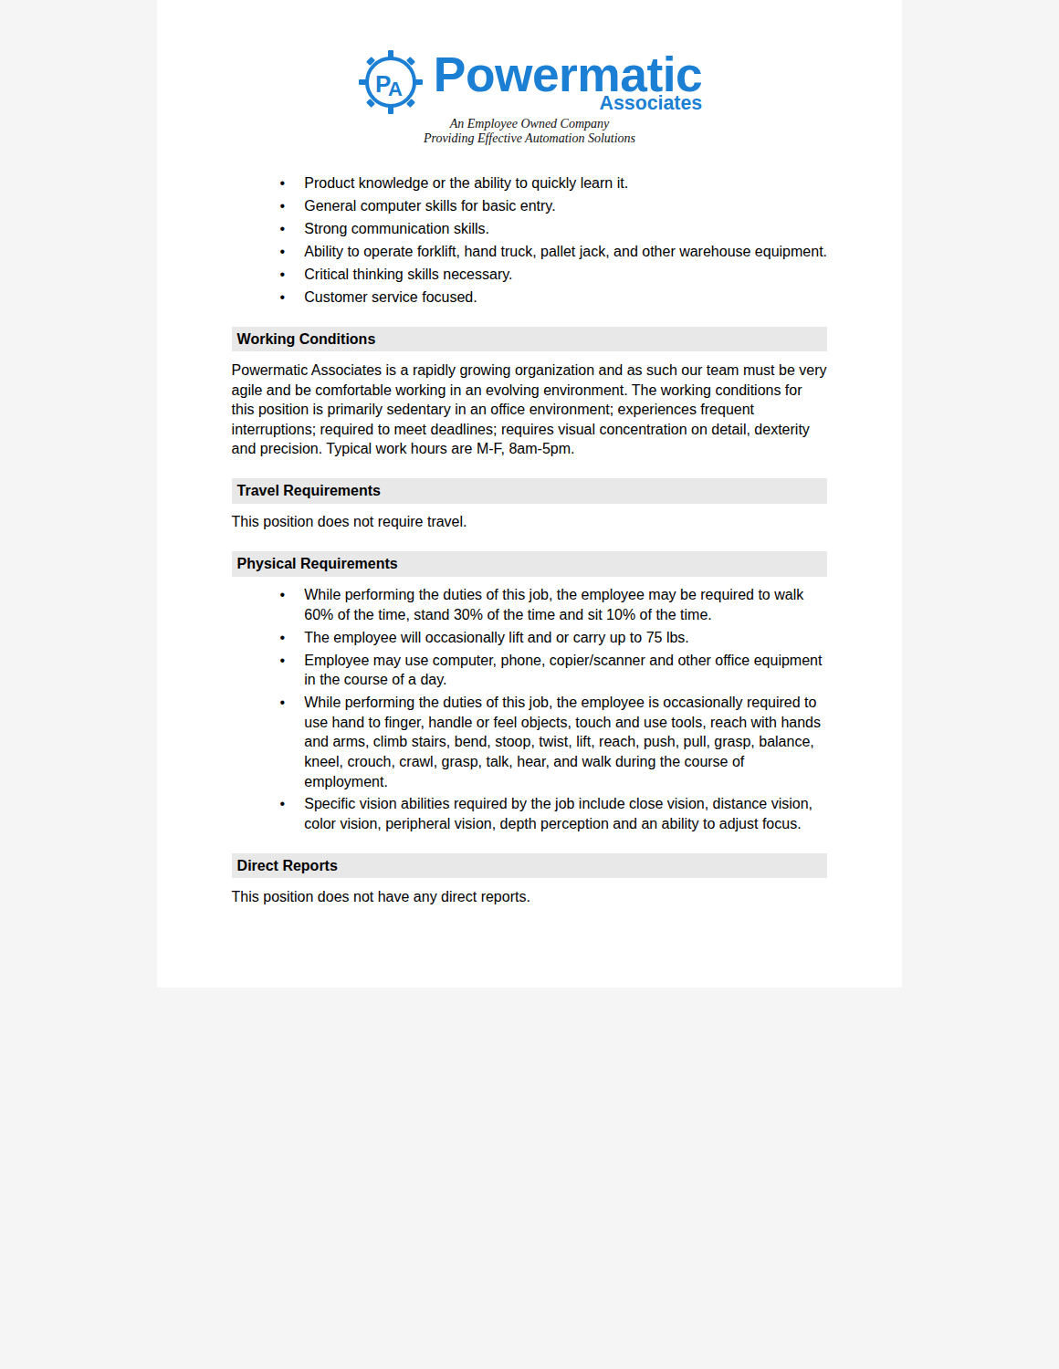P A
Powermatic
Associates
An Employee Owned Company
Providing Effective Automation Solutions
Product knowledge or the ability to quickly learn it.
General computer skills for basic entry.
Strong communication skills.
Ability to operate forklift, hand truck, pallet jack, and other warehouse equipment.
Critical thinking skills necessary.
Customer service focused.
Working Conditions
Powermatic Associates is a rapidly growing organization and as such our team must be very agile and be comfortable working in an evolving environment. The working conditions for this position is primarily sedentary in an office environment; experiences frequent interruptions; required to meet deadlines; requires visual concentration on detail, dexterity and precision. Typical work hours are M-F, 8am-5pm.
Travel Requirements
This position does not require travel.
Physical Requirements
While performing the duties of this job, the employee may be required to walk 60% of the time, stand 30% of the time and sit 10% of the time.
The employee will occasionally lift and or carry up to 75 lbs.
Employee may use computer, phone, copier/scanner and other office equipment in the course of a day.
While performing the duties of this job, the employee is occasionally required to use hand to finger, handle or feel objects, touch and use tools, reach with hands and arms, climb stairs, bend, stoop, twist, lift, reach, push, pull, grasp, balance, kneel, crouch, crawl, grasp, talk, hear, and walk during the course of employment.
Specific vision abilities required by the job include close vision, distance vision, color vision, peripheral vision, depth perception and an ability to adjust focus.
Direct Reports
This position does not have any direct reports.